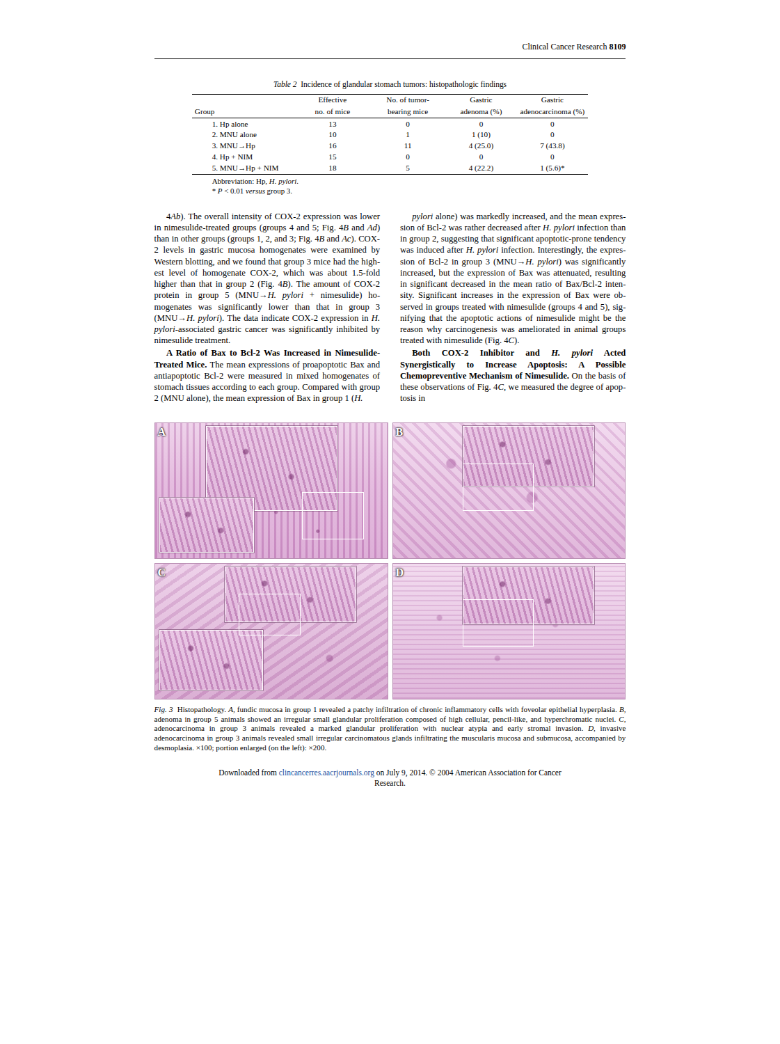Clinical Cancer Research 8109
Table 2 Incidence of glandular stomach tumors: histopathologic findings
| | Effective | No. of tumor- | Gastric | Gastric |
| --- | --- | --- | --- | --- |
| Group | no. of mice | bearing mice | adenoma (%) | adenocarcinoma (%) |
| 1. Hp alone | 13 | 0 | 0 | 0 |
| 2. MNU alone | 10 | 1 | 1 (10) | 0 |
| 3. MNU→Hp | 16 | 11 | 4 (25.0) | 7 (43.8) |
| 4. Hp + NIM | 15 | 0 | 0 | 0 |
| 5. MNU→Hp + NIM | 18 | 5 | 4 (22.2) | 1 (5.6)* |
Abbreviation: Hp, H. pylori.
* P < 0.01 versus group 3.
4Ab). The overall intensity of COX-2 expression was lower in nimesulide-treated groups (groups 4 and 5; Fig. 4B and Ad) than in other groups (groups 1, 2, and 3; Fig. 4B and Ac). COX-2 levels in gastric mucosa homogenates were examined by Western blotting, and we found that group 3 mice had the highest level of homogenate COX-2, which was about 1.5-fold higher than that in group 2 (Fig. 4B). The amount of COX-2 protein in group 5 (MNU→H. pylori + nimesulide) homogenates was significantly lower than that in group 3 (MNU→H. pylori). The data indicate COX-2 expression in H. pylori-associated gastric cancer was significantly inhibited by nimesulide treatment.
A Ratio of Bax to Bcl-2 Was Increased in Nimesulide-Treated Mice. The mean expressions of proapoptotic Bax and antiapoptotic Bcl-2 were measured in mixed homogenates of stomach tissues according to each group. Compared with group 2 (MNU alone), the mean expression of Bax in group 1 (H.
pylori alone) was markedly increased, and the mean expression of Bcl-2 was rather decreased after H. pylori infection than in group 2, suggesting that significant apoptotic-prone tendency was induced after H. pylori infection. Interestingly, the expression of Bcl-2 in group 3 (MNU→H. pylori) was significantly increased, but the expression of Bax was attenuated, resulting in significant decreased in the mean ratio of Bax/Bcl-2 intensity. Significant increases in the expression of Bax were observed in groups treated with nimesulide (groups 4 and 5), signifying that the apoptotic actions of nimesulide might be the reason why carcinogenesis was ameliorated in animal groups treated with nimesulide (Fig. 4C).
Both COX-2 Inhibitor and H. pylori Acted Synergistically to Increase Apoptosis: A Possible Chemopreventive Mechanism of Nimesulide. On the basis of these observations of Fig. 4C, we measured the degree of apoptosis in
A
B
C
D
Fig. 3 Histopathology. A, fundic mucosa in group 1 revealed a patchy infiltration of chronic inflammatory cells with foveolar epithelial hyperplasia. B, adenoma in group 5 animals showed an irregular small glandular proliferation composed of high cellular, pencil-like, and hyperchromatic nuclei. C, adenocarcinoma in group 3 animals revealed a marked glandular proliferation with nuclear atypia and early stromal invasion. D, invasive adenocarcinoma in group 3 animals revealed small irregular carcinomatous glands infiltrating the muscularis mucosa and submucosa, accompanied by desmoplasia. ×100; portion enlarged (on the left): ×200.
Downloaded from clincancerres.aacrjournals.org on July 9, 2014. © 2004 American Association for Cancer
Research.